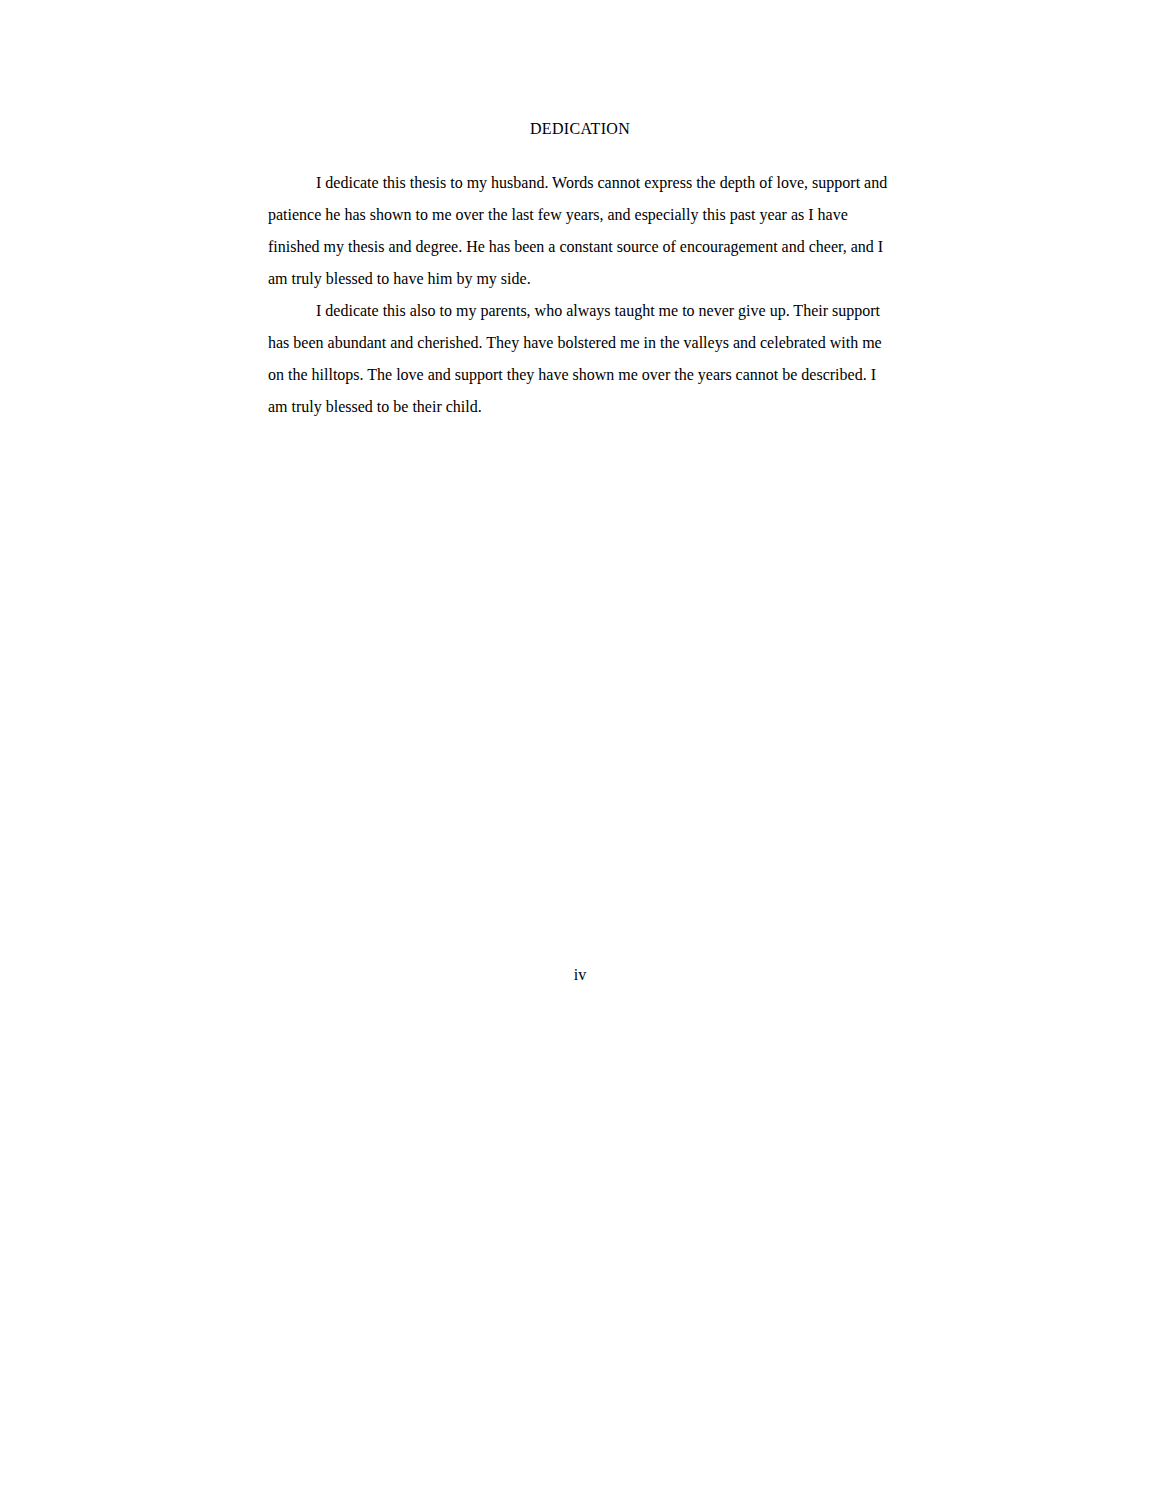DEDICATION
I dedicate this thesis to my husband. Words cannot express the depth of love, support and patience he has shown to me over the last few years, and especially this past year as I have finished my thesis and degree. He has been a constant source of encouragement and cheer, and I am truly blessed to have him by my side.
I dedicate this also to my parents, who always taught me to never give up. Their support has been abundant and cherished. They have bolstered me in the valleys and celebrated with me on the hilltops. The love and support they have shown me over the years cannot be described. I am truly blessed to be their child.
iv